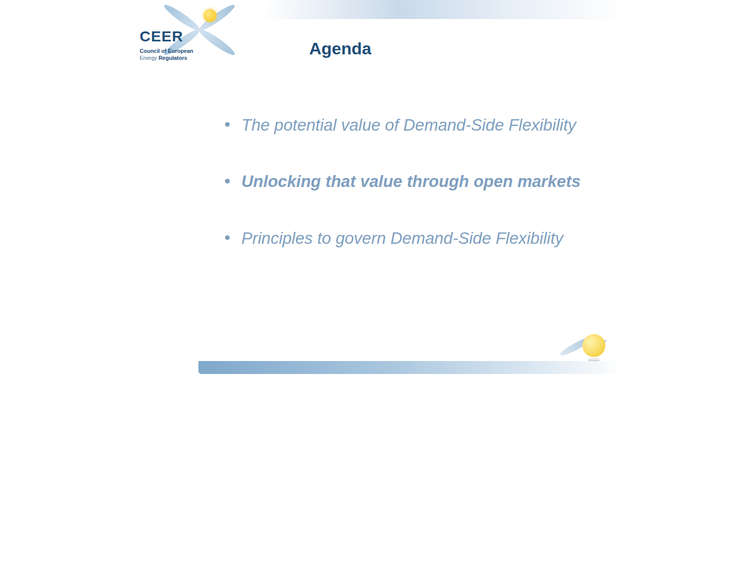CEER
Council of European
Energy Regulators
Agenda
The potential value of Demand-Side Flexibility
Unlocking that value through open markets
Principles to govern Demand-Side Flexibility
7